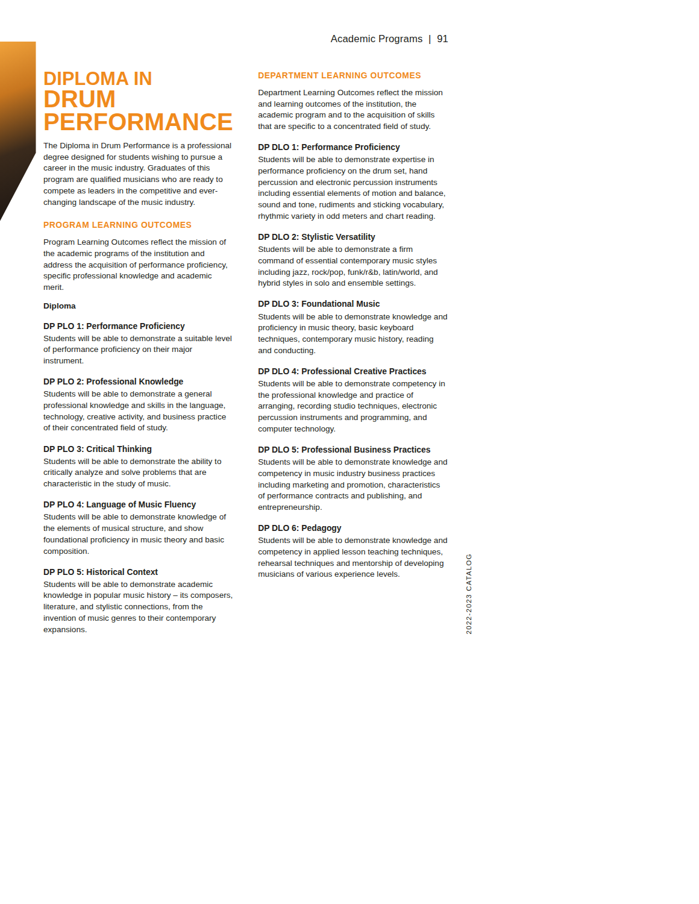Academic Programs | 91
Diploma in Drum Performance
The Diploma in Drum Performance is a professional degree designed for students wishing to pursue a career in the music industry. Graduates of this program are qualified musicians who are ready to compete as leaders in the competitive and ever-changing landscape of the music industry.
Program Learning Outcomes
Program Learning Outcomes reflect the mission of the academic programs of the institution and address the acquisition of performance proficiency, specific professional knowledge and academic merit.
Diploma
DP PLO 1: Performance Proficiency
Students will be able to demonstrate a suitable level of performance proficiency on their major instrument.
DP PLO 2: Professional Knowledge
Students will be able to demonstrate a general professional knowledge and skills in the language, technology, creative activity, and business practice of their concentrated field of study.
DP PLO 3: Critical Thinking
Students will be able to demonstrate the ability to critically analyze and solve problems that are characteristic in the study of music.
DP PLO 4: Language of Music Fluency
Students will be able to demonstrate knowledge of the elements of musical structure, and show foundational proficiency in music theory and basic composition.
DP PLO 5: Historical Context
Students will be able to demonstrate academic knowledge in popular music history – its composers, literature, and stylistic connections, from the invention of music genres to their contemporary expansions.
Department Learning Outcomes
Department Learning Outcomes reflect the mission and learning outcomes of the institution, the academic program and to the acquisition of skills that are specific to a concentrated field of study.
DP DLO 1: Performance Proficiency
Students will be able to demonstrate expertise in performance proficiency on the drum set, hand percussion and electronic percussion instruments including essential elements of motion and balance, sound and tone, rudiments and sticking vocabulary, rhythmic variety in odd meters and chart reading.
DP DLO 2: Stylistic Versatility
Students will be able to demonstrate a firm command of essential contemporary music styles including jazz, rock/pop, funk/r&b, latin/world, and hybrid styles in solo and ensemble settings.
DP DLO 3: Foundational Music
Students will be able to demonstrate knowledge and proficiency in music theory, basic keyboard techniques, contemporary music history, reading and conducting.
DP DLO 4: Professional Creative Practices
Students will be able to demonstrate competency in the professional knowledge and practice of arranging, recording studio techniques, electronic percussion instruments and programming, and computer technology.
DP DLO 5: Professional Business Practices
Students will be able to demonstrate knowledge and competency in music industry business practices including marketing and promotion, characteristics of performance contracts and publishing, and entrepreneurship.
DP DLO 6: Pedagogy
Students will be able to demonstrate knowledge and competency in applied lesson teaching techniques, rehearsal techniques and mentorship of developing musicians of various experience levels.
2022-2023 CATALOG